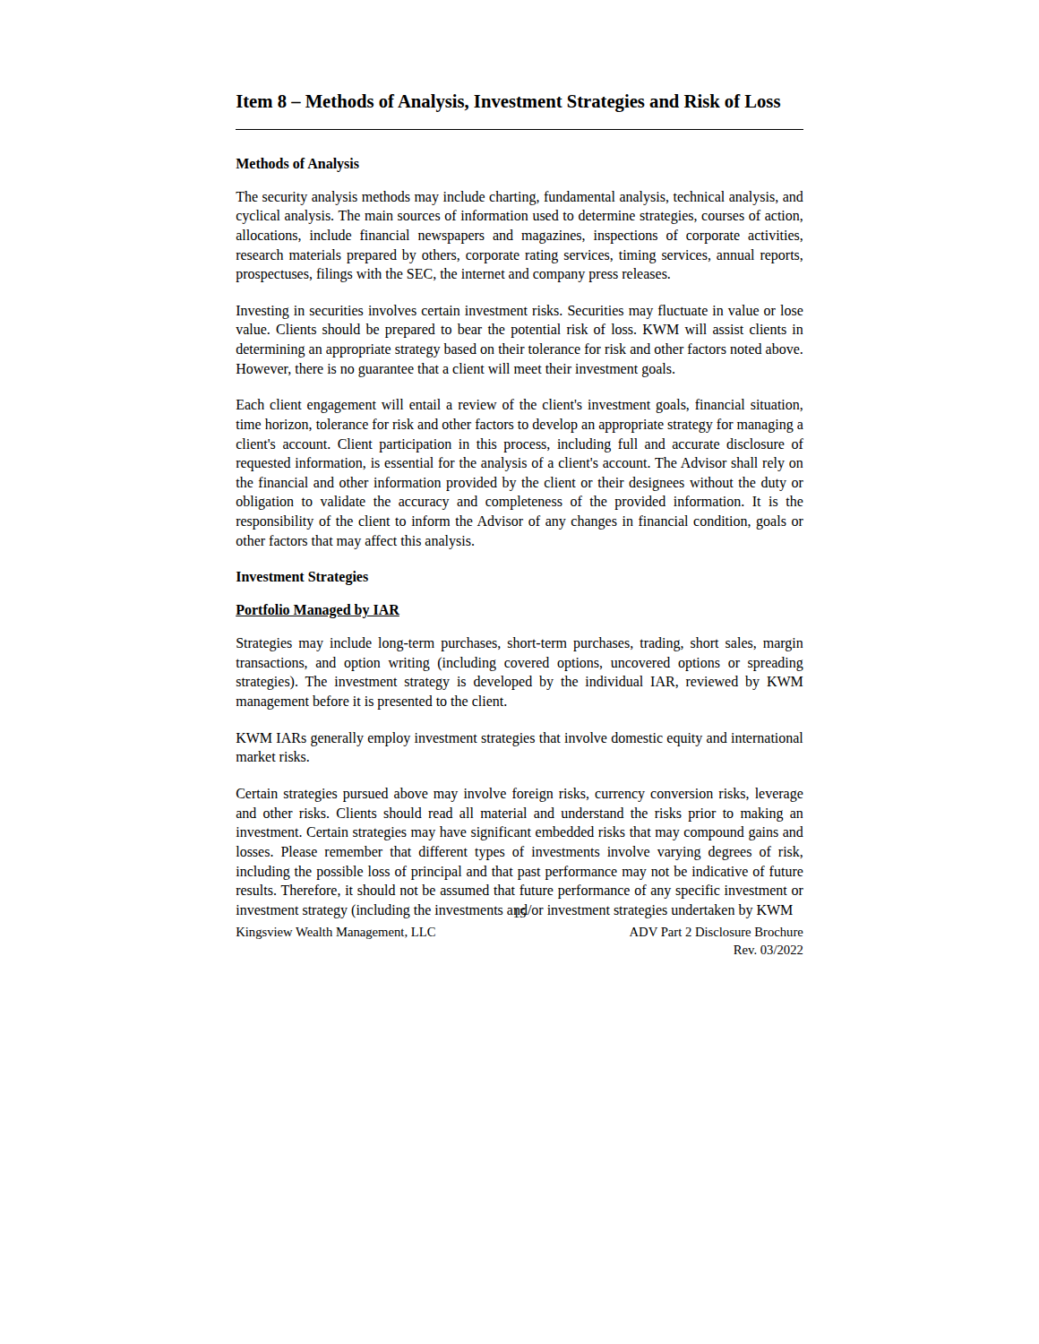Item 8 – Methods of Analysis, Investment Strategies and Risk of Loss
Methods of Analysis
The security analysis methods may include charting, fundamental analysis, technical analysis, and cyclical analysis. The main sources of information used to determine strategies, courses of action, allocations, include financial newspapers and magazines, inspections of corporate activities, research materials prepared by others, corporate rating services, timing services, annual reports, prospectuses, filings with the SEC, the internet and company press releases.
Investing in securities involves certain investment risks. Securities may fluctuate in value or lose value. Clients should be prepared to bear the potential risk of loss. KWM will assist clients in determining an appropriate strategy based on their tolerance for risk and other factors noted above. However, there is no guarantee that a client will meet their investment goals.
Each client engagement will entail a review of the client's investment goals, financial situation, time horizon, tolerance for risk and other factors to develop an appropriate strategy for managing a client's account. Client participation in this process, including full and accurate disclosure of requested information, is essential for the analysis of a client's account. The Advisor shall rely on the financial and other information provided by the client or their designees without the duty or obligation to validate the accuracy and completeness of the provided information. It is the responsibility of the client to inform the Advisor of any changes in financial condition, goals or other factors that may affect this analysis.
Investment Strategies
Portfolio Managed by IAR
Strategies may include long-term purchases, short-term purchases, trading, short sales, margin transactions, and option writing (including covered options, uncovered options or spreading strategies). The investment strategy is developed by the individual IAR, reviewed by KWM management before it is presented to the client.
KWM IARs generally employ investment strategies that involve domestic equity and international market risks.
Certain strategies pursued above may involve foreign risks, currency conversion risks, leverage and other risks. Clients should read all material and understand the risks prior to making an investment. Certain strategies may have significant embedded risks that may compound gains and losses. Please remember that different types of investments involve varying degrees of risk, including the possible loss of principal and that past performance may not be indicative of future results. Therefore, it should not be assumed that future performance of any specific investment or investment strategy (including the investments and/or investment strategies undertaken by KWM
15
Kingsview Wealth Management, LLC
ADV Part 2 Disclosure Brochure
Rev. 03/2022